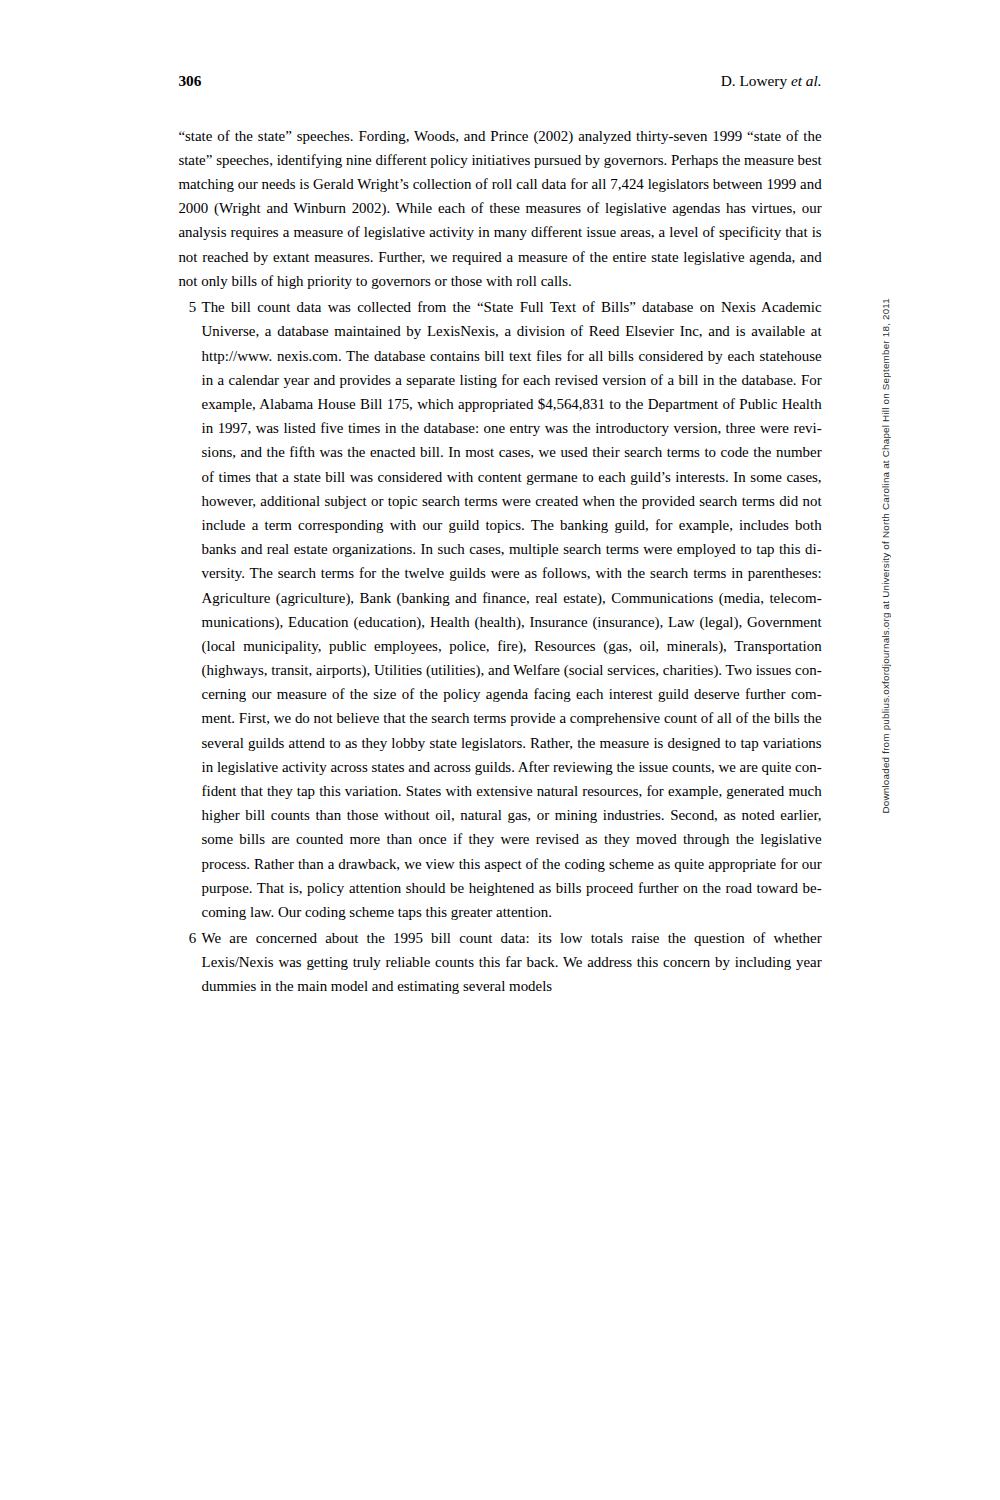306 D. Lowery et al.
“state of the state” speeches. Fording, Woods, and Prince (2002) analyzed thirty-seven 1999 “state of the state” speeches, identifying nine different policy initiatives pursued by governors. Perhaps the measure best matching our needs is Gerald Wright’s collection of roll call data for all 7,424 legislators between 1999 and 2000 (Wright and Winburn 2002). While each of these measures of legislative agendas has virtues, our analysis requires a measure of legislative activity in many different issue areas, a level of specificity that is not reached by extant measures. Further, we required a measure of the entire state legislative agenda, and not only bills of high priority to governors or those with roll calls.
5 The bill count data was collected from the “State Full Text of Bills” database on Nexis Academic Universe, a database maintained by LexisNexis, a division of Reed Elsevier Inc, and is available at http://www. nexis.com. The database contains bill text files for all bills considered by each statehouse in a calendar year and provides a separate listing for each revised version of a bill in the database. For example, Alabama House Bill 175, which appropriated $4,564,831 to the Department of Public Health in 1997, was listed five times in the database: one entry was the introductory version, three were revisions, and the fifth was the enacted bill. In most cases, we used their search terms to code the number of times that a state bill was considered with content germane to each guild’s interests. In some cases, however, additional subject or topic search terms were created when the provided search terms did not include a term corresponding with our guild topics. The banking guild, for example, includes both banks and real estate organizations. In such cases, multiple search terms were employed to tap this diversity. The search terms for the twelve guilds were as follows, with the search terms in parentheses: Agriculture (agriculture), Bank (banking and finance, real estate), Communications (media, telecommunications), Education (education), Health (health), Insurance (insurance), Law (legal), Government (local municipality, public employees, police, fire), Resources (gas, oil, minerals), Transportation (highways, transit, airports), Utilities (utilities), and Welfare (social services, charities). Two issues concerning our measure of the size of the policy agenda facing each interest guild deserve further comment. First, we do not believe that the search terms provide a comprehensive count of all of the bills the several guilds attend to as they lobby state legislators. Rather, the measure is designed to tap variations in legislative activity across states and across guilds. After reviewing the issue counts, we are quite confident that they tap this variation. States with extensive natural resources, for example, generated much higher bill counts than those without oil, natural gas, or mining industries. Second, as noted earlier, some bills are counted more than once if they were revised as they moved through the legislative process. Rather than a drawback, we view this aspect of the coding scheme as quite appropriate for our purpose. That is, policy attention should be heightened as bills proceed further on the road toward becoming law. Our coding scheme taps this greater attention.
6 We are concerned about the 1995 bill count data: its low totals raise the question of whether Lexis/Nexis was getting truly reliable counts this far back. We address this concern by including year dummies in the main model and estimating several models
Downloaded from publius.oxfordjournals.org at University of North Carolina at Chapel Hill on September 18, 2011